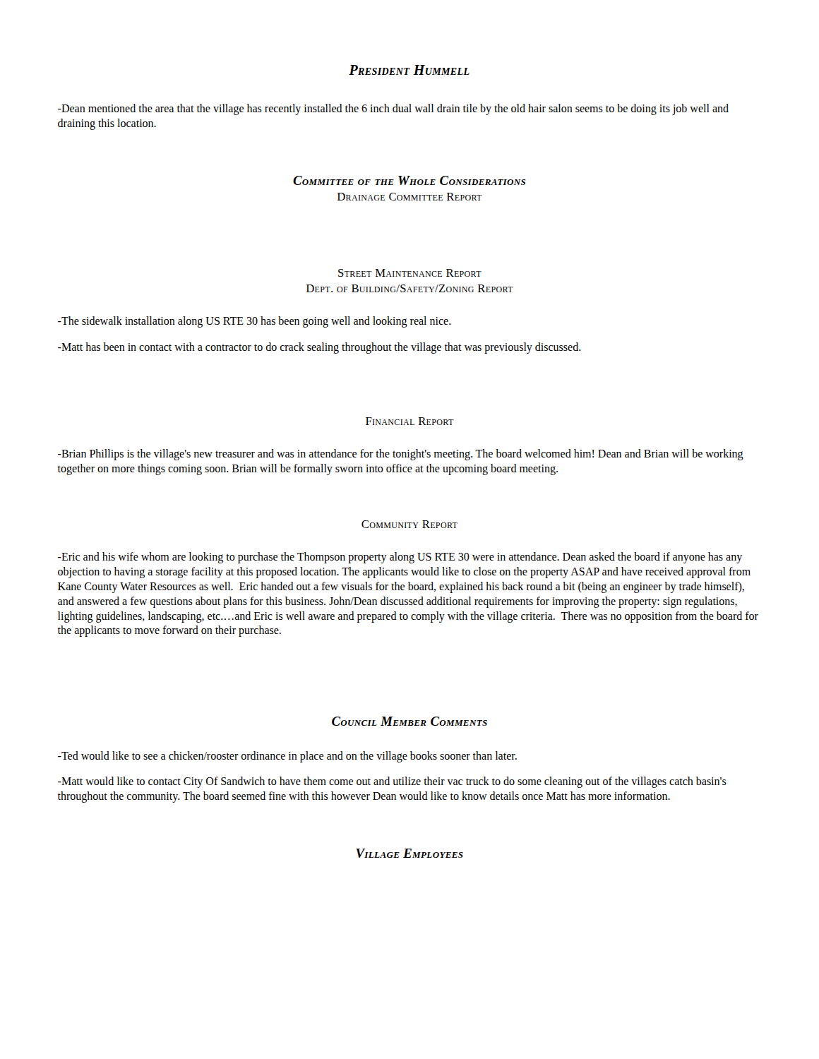President Hummell
-Dean mentioned the area that the village has recently installed the 6 inch dual wall drain tile by the old hair salon seems to be doing its job well and draining this location.
Committee of the Whole Considerations
Drainage Committee Report
Street Maintenance Report
Dept. of Building/Safety/Zoning Report
-The sidewalk installation along US RTE 30 has been going well and looking real nice.
-Matt has been in contact with a contractor to do crack sealing throughout the village that was previously discussed.
Financial Report
-Brian Phillips is the village's new treasurer and was in attendance for the tonight's meeting. The board welcomed him! Dean and Brian will be working together on more things coming soon. Brian will be formally sworn into office at the upcoming board meeting.
Community Report
-Eric and his wife whom are looking to purchase the Thompson property along US RTE 30 were in attendance. Dean asked the board if anyone has any objection to having a storage facility at this proposed location. The applicants would like to close on the property ASAP and have received approval from Kane County Water Resources as well. Eric handed out a few visuals for the board, explained his back round a bit (being an engineer by trade himself), and answered a few questions about plans for this business. John/Dean discussed additional requirements for improving the property: sign regulations, lighting guidelines, landscaping, etc.…and Eric is well aware and prepared to comply with the village criteria. There was no opposition from the board for the applicants to move forward on their purchase.
Council Member Comments
-Ted would like to see a chicken/rooster ordinance in place and on the village books sooner than later.
-Matt would like to contact City Of Sandwich to have them come out and utilize their vac truck to do some cleaning out of the villages catch basin's throughout the community. The board seemed fine with this however Dean would like to know details once Matt has more information.
Village Employees